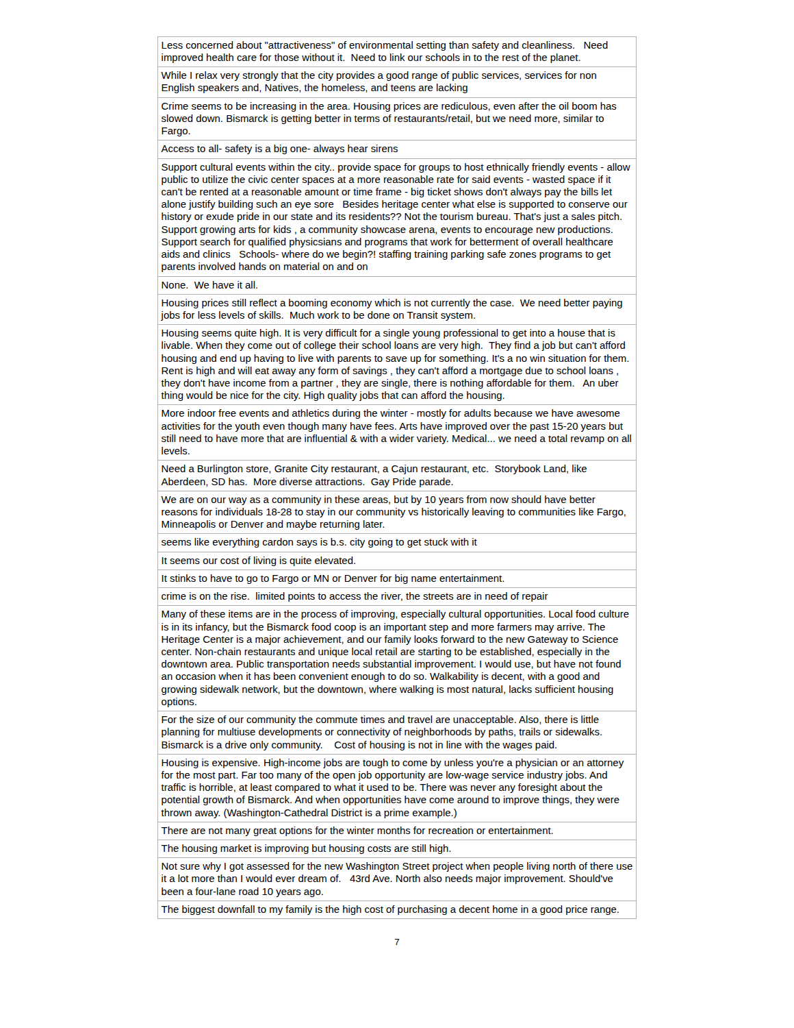| Less concerned about "attractiveness" of environmental setting than safety and cleanliness. Need improved health care for those without it. Need to link our schools in to the rest of the planet. |
| While I relax very strongly that the city provides a good range of public services, services for non English speakers and, Natives, the homeless, and teens are lacking |
| Crime seems to be increasing in the area. Housing prices are rediculous, even after the oil boom has slowed down. Bismarck is getting better in terms of restaurants/retail, but we need more, similar to Fargo. |
| Access to all- safety is a big one- always hear sirens |
| Support cultural events within the city.. provide space for groups to host ethnically friendly events - allow public to utilize the civic center spaces at a more reasonable rate for said events - wasted space if it can't be rented at a reasonable amount or time frame - big ticket shows don't always pay the bills let alone justify building such an eye sore Besides heritage center what else is supported to conserve our history or exude pride in our state and its residents?? Not the tourism bureau. That's just a sales pitch. Support growing arts for kids , a community showcase arena, events to encourage new productions. Support search for qualified physicsians and programs that work for betterment of overall healthcare aids and clinics Schools- where do we begin?! staffing training parking safe zones programs to get parents involved hands on material on and on |
| None. We have it all. |
| Housing prices still reflect a booming economy which is not currently the case. We need better paying jobs for less levels of skills. Much work to be done on Transit system. |
| Housing seems quite high. It is very difficult for a single young professional to get into a house that is livable. When they come out of college their school loans are very high. They find a job but can't afford housing and end up having to live with parents to save up for something. It's a no win situation for them. Rent is high and will eat away any form of savings , they can't afford a mortgage due to school loans , they don't have income from a partner , they are single, there is nothing affordable for them. An uber thing would be nice for the city. High quality jobs that can afford the housing. |
| More indoor free events and athletics during the winter - mostly for adults because we have awesome activities for the youth even though many have fees. Arts have improved over the past 15-20 years but still need to have more that are influential & with a wider variety. Medical... we need a total revamp on all levels. |
| Need a Burlington store, Granite City restaurant, a Cajun restaurant, etc. Storybook Land, like Aberdeen, SD has. More diverse attractions. Gay Pride parade. |
| We are on our way as a community in these areas, but by 10 years from now should have better reasons for individuals 18-28 to stay in our community vs historically leaving to communities like Fargo, Minneapolis or Denver and maybe returning later. |
| seems like everything cardon says is b.s. city going to get stuck with it |
| It seems our cost of living is quite elevated. |
| It stinks to have to go to Fargo or MN or Denver for big name entertainment. |
| crime is on the rise. limited points to access the river, the streets are in need of repair |
| Many of these items are in the process of improving, especially cultural opportunities. Local food culture is in its infancy, but the Bismarck food coop is an important step and more farmers may arrive. The Heritage Center is a major achievement, and our family looks forward to the new Gateway to Science center. Non-chain restaurants and unique local retail are starting to be established, especially in the downtown area. Public transportation needs substantial improvement. I would use, but have not found an occasion when it has been convenient enough to do so. Walkability is decent, with a good and growing sidewalk network, but the downtown, where walking is most natural, lacks sufficient housing options. |
| For the size of our community the commute times and travel are unacceptable. Also, there is little planning for multiuse developments or connectivity of neighborhoods by paths, trails or sidewalks. Bismarck is a drive only community. Cost of housing is not in line with the wages paid. |
| Housing is expensive. High-income jobs are tough to come by unless you're a physician or an attorney for the most part. Far too many of the open job opportunity are low-wage service industry jobs. And traffic is horrible, at least compared to what it used to be. There was never any foresight about the potential growth of Bismarck. And when opportunities have come around to improve things, they were thrown away. (Washington-Cathedral District is a prime example.) |
| There are not many great options for the winter months for recreation or entertainment. |
| The housing market is improving but housing costs are still high. |
| Not sure why I got assessed for the new Washington Street project when people living north of there use it a lot more than I would ever dream of. 43rd Ave. North also needs major improvement. Should've been a four-lane road 10 years ago. |
| The biggest downfall to my family is the high cost of purchasing a decent home in a good price range. |
7